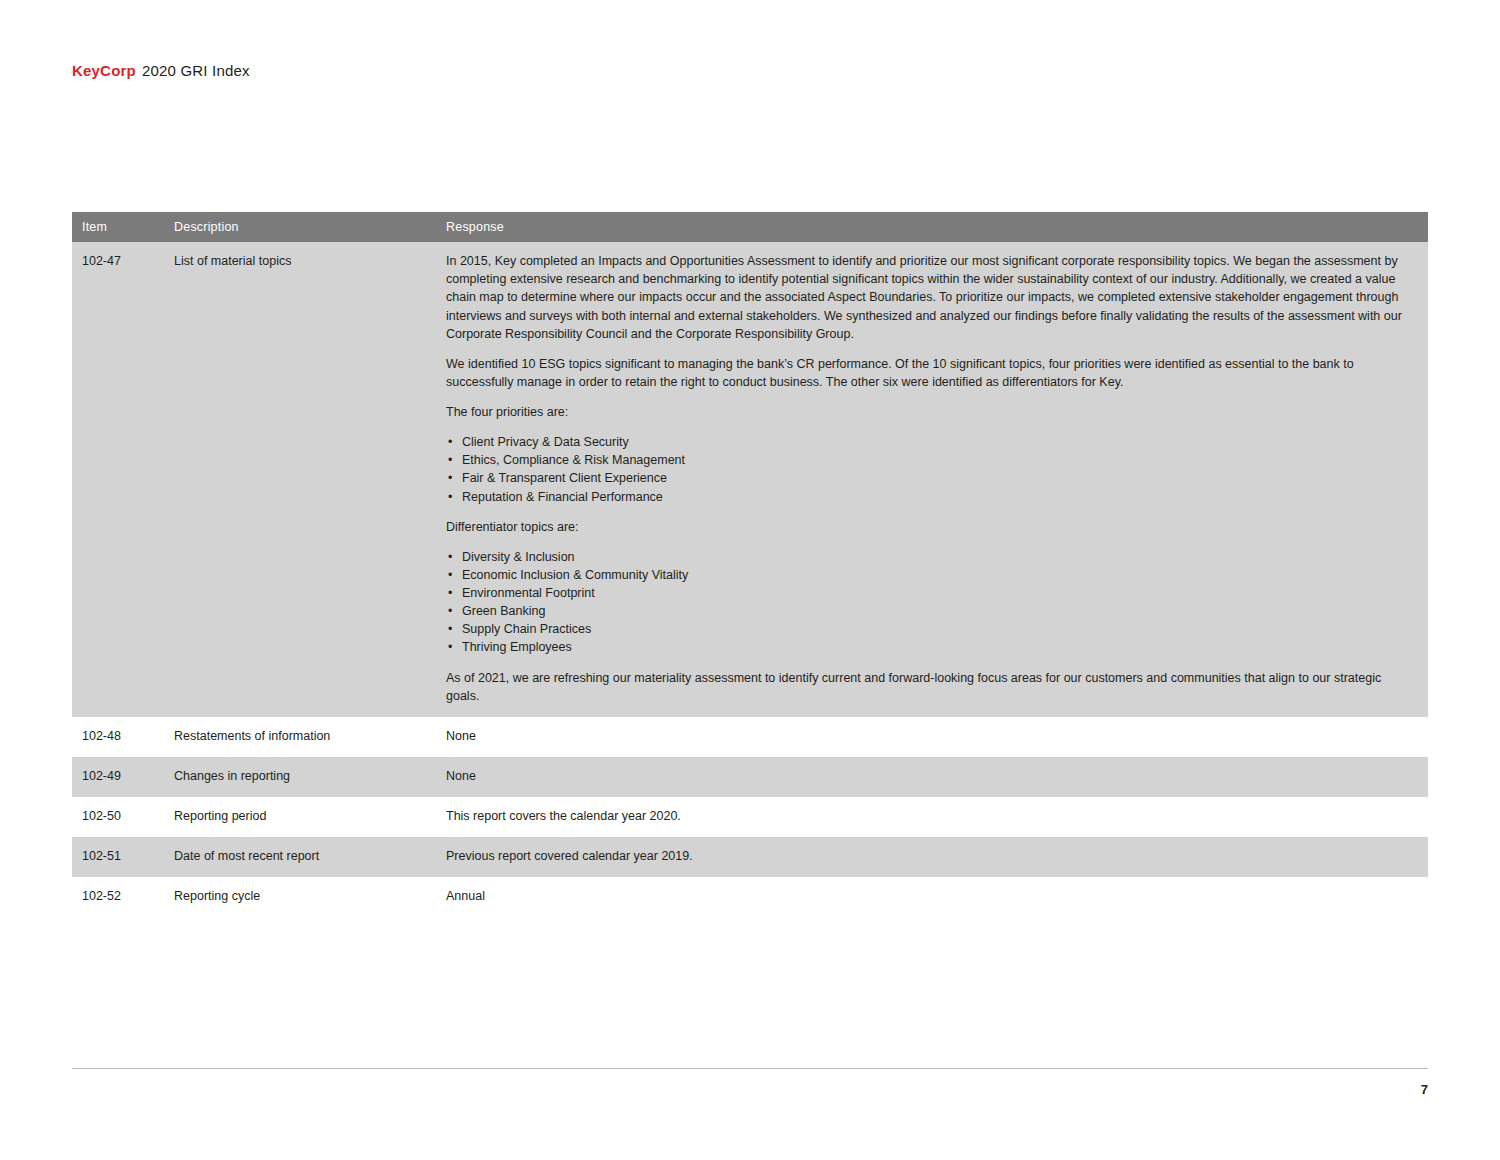KeyCorp 2020 GRI Index
| Item | Description | Response |
| --- | --- | --- |
| 102-47 | List of material topics | In 2015, Key completed an Impacts and Opportunities Assessment to identify and prioritize our most significant corporate responsibility topics. We began the assessment by completing extensive research and benchmarking to identify potential significant topics within the wider sustainability context of our industry. Additionally, we created a value chain map to determine where our impacts occur and the associated Aspect Boundaries. To prioritize our impacts, we completed extensive stakeholder engagement through interviews and surveys with both internal and external stakeholders. We synthesized and analyzed our findings before finally validating the results of the assessment with our Corporate Responsibility Council and the Corporate Responsibility Group. We identified 10 ESG topics significant to managing the bank’s CR performance. Of the 10 significant topics, four priorities were identified as essential to the bank to successfully manage in order to retain the right to conduct business. The other six were identified as differentiators for Key. The four priorities are: Client Privacy & Data Security Ethics, Compliance & Risk Management Fair & Transparent Client Experience Reputation & Financial Performance Differentiator topics are: Diversity & Inclusion Economic Inclusion & Community Vitality Environmental Footprint Green Banking Supply Chain Practices Thriving Employees As of 2021, we are refreshing our materiality assessment to identify current and forward-looking focus areas for our customers and communities that align to our strategic goals. |
| 102-48 | Restatements of information | None |
| 102-49 | Changes in reporting | None |
| 102-50 | Reporting period | This report covers the calendar year 2020. |
| 102-51 | Date of most recent report | Previous report covered calendar year 2019. |
| 102-52 | Reporting cycle | Annual |
7